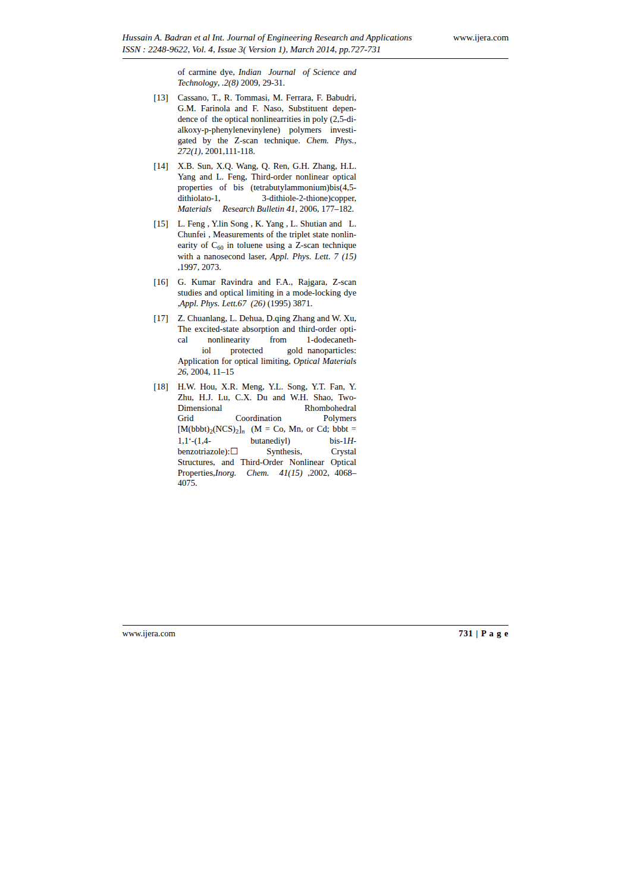Hussain A. Badran et al Int. Journal of Engineering Research and Applications
www.ijera.com
ISSN : 2248-9622, Vol. 4, Issue 3( Version 1), March 2014, pp.727-731
of carmine dye, Indian Journal of Science and Technology, .2(8) 2009, 29-31.
[13]
Cassano, T., R. Tommasi, M. Ferrara, F. Babudri, G.M. Farinola and F. Naso, Substituent dependence of the optical nonlinearrities in poly (2,5-dialkoxy-p-phenylenevinylene) polymers investigated by the Z-scan technique. Chem. Phys., 272(1), 2001,111-118.
[14]
X.B. Sun, X.Q. Wang, Q. Ren, G.H. Zhang, H.L. Yang and L. Feng, Third-order nonlinear optical properties of bis (tetrabutylammonium)bis(4,5-dithiolato-1, 3-dithiole-2-thione)copper, Materials Research Bulletin 41, 2006, 177–182.
[15]
L. Feng , Y.lin Song , K. Yang , L. Shutian and L. Chunfei , Measurements of the triplet state nonlinearity of C60 in toluene using a Z-scan technique with a nanosecond laser, Appl. Phys. Lett. 7 (15) ,1997, 2073.
[16]
G. Kumar Ravindra and F.A., Rajgara, Z-scan studies and optical limiting in a mode-locking dye ,Appl. Phys. Lett.67 (26) (1995) 3871.
[17]
Z. Chuanlang, L. Dehua, D.qing Zhang and W. Xu, The excited-state absorption and third-order optical nonlinearity from 1-dodecaneth- iol protected gold nanoparticles: Application for optical limiting, Optical Materials 26, 2004, 11–15
[18]
H.W. Hou, X.R. Meng, Y.L. Song, Y.T. Fan, Y. Zhu, H.J. Lu, C.X. Du and W.H. Shao, Two-Dimensional Rhombohedral Grid Coordination Polymers [M(bbbt)2(NCS)2]n (M = Co, Mn, or Cd; bbbt = 1,1‘-(1,4- butanediyl) bis-1H-benzotriazole):☐ Synthesis, Crystal Structures, and Third-Order Nonlinear Optical Properties,Inorg. Chem. 41(15) ,2002, 4068–4075.
www.ijera.com
731 | P a g e